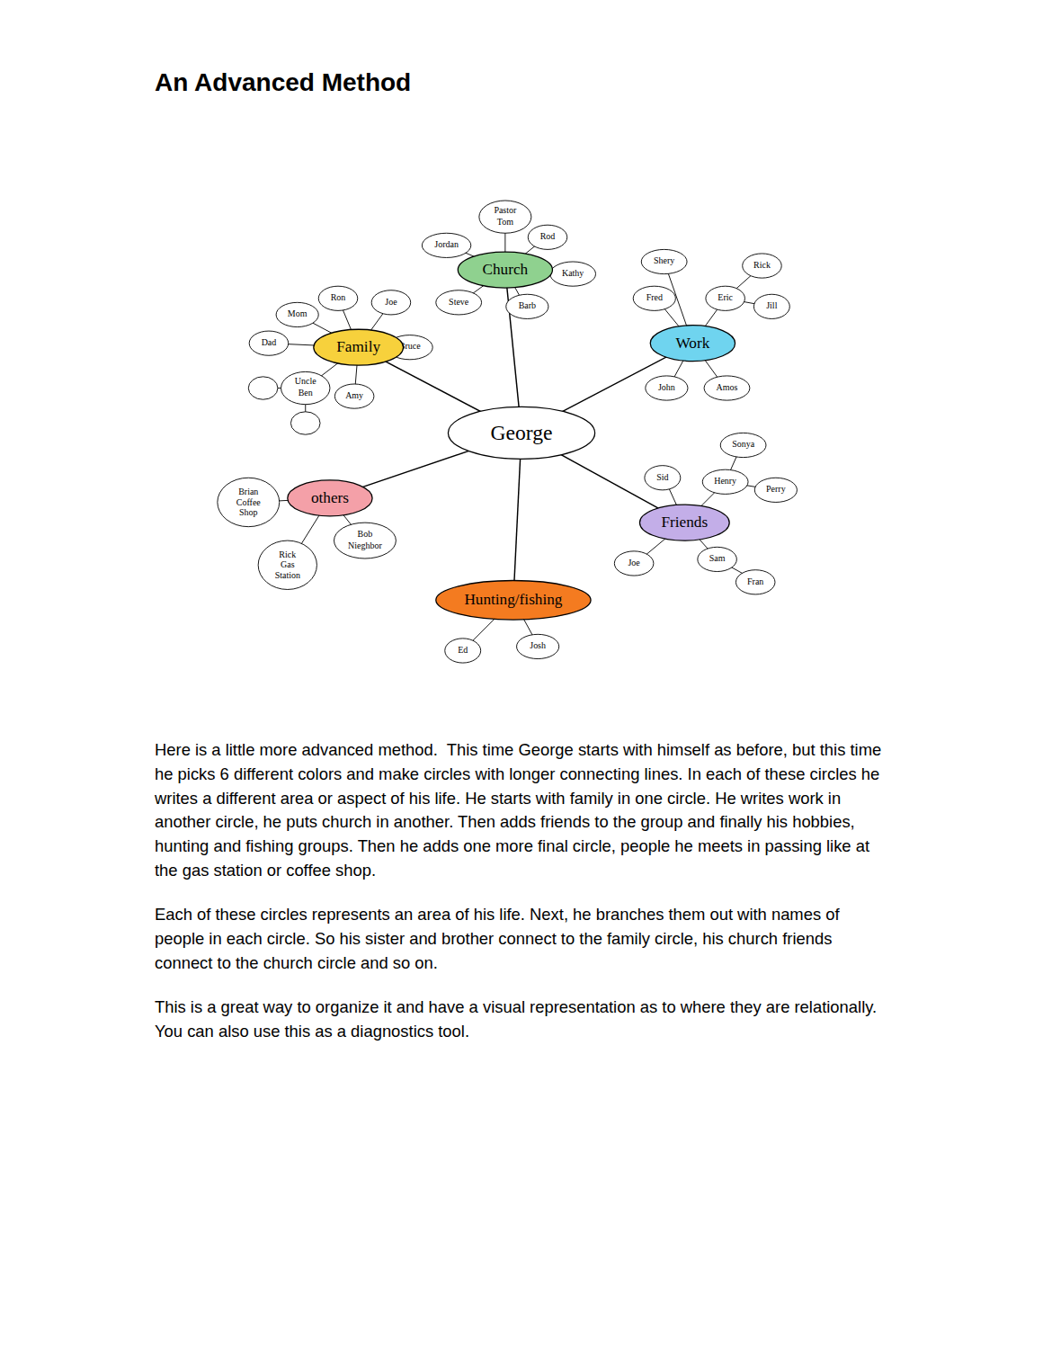An Advanced Method
Mom Ron Joe Bruce Dad Uncle Ben Amy Pastor Tom Jordan Rod Kathy Steve Barb Fred Shery Eric Rick Jill John Amos Sid Henry Sonya Perry Joe Sam Fran Ed Josh Brian Coffee Shop Bob Nieghbor Rick Gas Station Family Church Work Friends Hunting/fishing others George
Here is a little more advanced method. This time George starts with himself as before, but this time he picks 6 different colors and make circles with longer connecting lines. In each of these circles he writes a different area or aspect of his life. He starts with family in one circle. He writes work in another circle, he puts church in another. Then adds friends to the group and finally his hobbies, hunting and fishing groups. Then he adds one more final circle, people he meets in passing like at the gas station or coffee shop.
Each of these circles represents an area of his life. Next, he branches them out with names of people in each circle. So his sister and brother connect to the family circle, his church friends connect to the church circle and so on.
This is a great way to organize it and have a visual representation as to where they are relationally. You can also use this as a diagnostics tool.